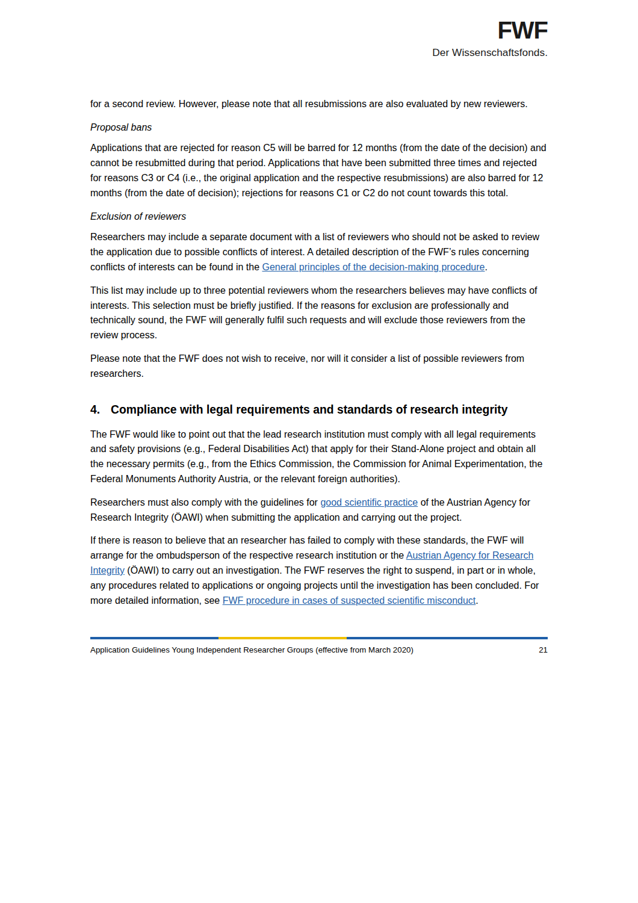FWF
Der Wissenschaftsfonds.
for a second review. However, please note that all resubmissions are also evaluated by new reviewers.
Proposal bans
Applications that are rejected for reason C5 will be barred for 12 months (from the date of the decision) and cannot be resubmitted during that period. Applications that have been submitted three times and rejected for reasons C3 or C4 (i.e., the original application and the respective resubmissions) are also barred for 12 months (from the date of decision); rejections for reasons C1 or C2 do not count towards this total.
Exclusion of reviewers
Researchers may include a separate document with a list of reviewers who should not be asked to review the application due to possible conflicts of interest. A detailed description of the FWF’s rules concerning conflicts of interests can be found in the General principles of the decision-making procedure.
This list may include up to three potential reviewers whom the researchers believes may have conflicts of interests. This selection must be briefly justified. If the reasons for exclusion are professionally and technically sound, the FWF will generally fulfil such requests and will exclude those reviewers from the review process.
Please note that the FWF does not wish to receive, nor will it consider a list of possible reviewers from researchers.
4. Compliance with legal requirements and standards of research integrity
The FWF would like to point out that the lead research institution must comply with all legal requirements and safety provisions (e.g., Federal Disabilities Act) that apply for their Stand-Alone project and obtain all the necessary permits (e.g., from the Ethics Commission, the Commission for Animal Experimentation, the Federal Monuments Authority Austria, or the relevant foreign authorities).
Researchers must also comply with the guidelines for good scientific practice of the Austrian Agency for Research Integrity (ÖAWI) when submitting the application and carrying out the project.
If there is reason to believe that an researcher has failed to comply with these standards, the FWF will arrange for the ombudsperson of the respective research institution or the Austrian Agency for Research Integrity (ÖAWI) to carry out an investigation. The FWF reserves the right to suspend, in part or in whole, any procedures related to applications or ongoing projects until the investigation has been concluded. For more detailed information, see FWF procedure in cases of suspected scientific misconduct.
Application Guidelines Young Independent Researcher Groups (effective from March 2020)
21